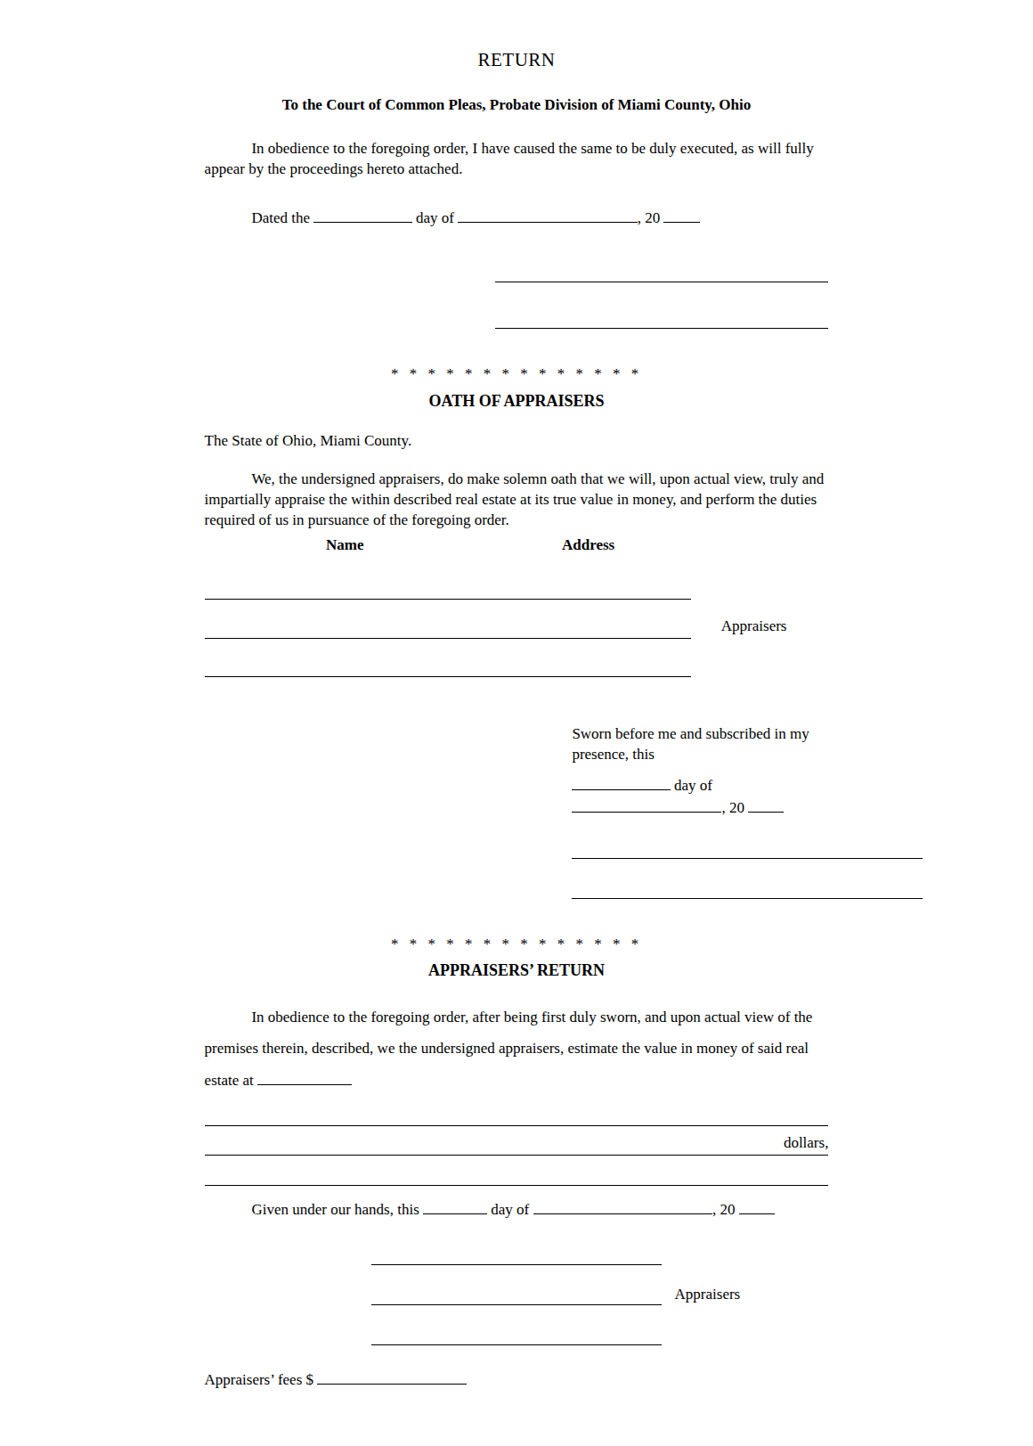RETURN
To the Court of Common Pleas, Probate Division of Miami County, Ohio
In obedience to the foregoing order, I have caused the same to be duly executed, as will fully appear by the proceedings hereto attached.
Dated the day of , 20
* * * * * * * * * * * * * *
OATH OF APPRAISERS
The State of Ohio, Miami County.
We, the undersigned appraisers, do make solemn oath that we will, upon actual view, truly and impartially appraise the within described real estate at its true value in money, and perform the duties required of us in pursuance of the foregoing order.
| Name | Address | |
| --- | --- | --- |
| | | Appraisers |
Sworn before me and subscribed in my presence, this
day of , 20
* * * * * * * * * * * * * *
APPRAISERS’ RETURN
In obedience to the foregoing order, after being first duly sworn, and upon actual view of the premises therein, described, we the undersigned appraisers, estimate the value in money of said real estate at
dollars,
Given under our hands, this day of , 20
Appraisers
Appraisers’ fees $